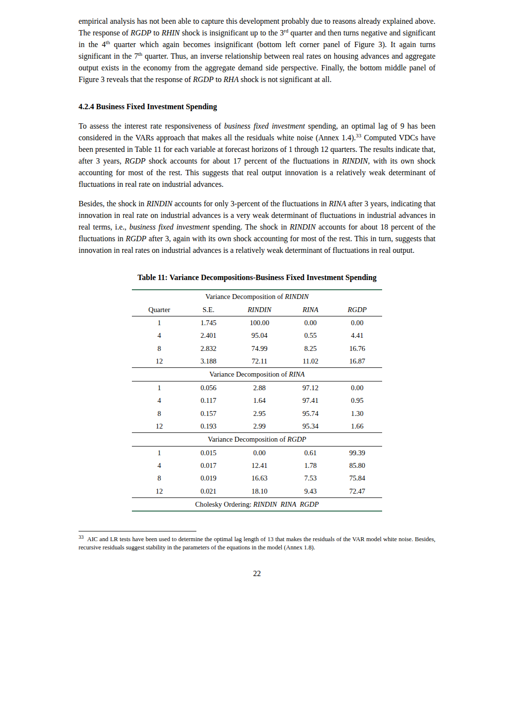empirical analysis has not been able to capture this development probably due to reasons already explained above. The response of RGDP to RHIN shock is insignificant up to the 3rd quarter and then turns negative and significant in the 4th quarter which again becomes insignificant (bottom left corner panel of Figure 3). It again turns significant in the 7th quarter. Thus, an inverse relationship between real rates on housing advances and aggregate output exists in the economy from the aggregate demand side perspective. Finally, the bottom middle panel of Figure 3 reveals that the response of RGDP to RHA shock is not significant at all.
4.2.4 Business Fixed Investment Spending
To assess the interest rate responsiveness of business fixed investment spending, an optimal lag of 9 has been considered in the VARs approach that makes all the residuals white noise (Annex 1.4).33 Computed VDCs have been presented in Table 11 for each variable at forecast horizons of 1 through 12 quarters. The results indicate that, after 3 years, RGDP shock accounts for about 17 percent of the fluctuations in RINDIN, with its own shock accounting for most of the rest. This suggests that real output innovation is a relatively weak determinant of fluctuations in real rate on industrial advances.
Besides, the shock in RINDIN accounts for only 3-percent of the fluctuations in RINA after 3 years, indicating that innovation in real rate on industrial advances is a very weak determinant of fluctuations in industrial advances in real terms, i.e., business fixed investment spending. The shock in RINDIN accounts for about 18 percent of the fluctuations in RGDP after 3, again with its own shock accounting for most of the rest. This in turn, suggests that innovation in real rates on industrial advances is a relatively weak determinant of fluctuations in real output.
Table 11: Variance Decompositions-Business Fixed Investment Spending
| Variance Decomposition of RINDIN |
| Quarter | S.E. | RINDIN | RINA | RGDP |
| 1 | 1.745 | 100.00 | 0.00 | 0.00 |
| 4 | 2.401 | 95.04 | 0.55 | 4.41 |
| 8 | 2.832 | 74.99 | 8.25 | 16.76 |
| 12 | 3.188 | 72.11 | 11.02 | 16.87 |
| Variance Decomposition of RINA |
| 1 | 0.056 | 2.88 | 97.12 | 0.00 |
| 4 | 0.117 | 1.64 | 97.41 | 0.95 |
| 8 | 0.157 | 2.95 | 95.74 | 1.30 |
| 12 | 0.193 | 2.99 | 95.34 | 1.66 |
| Variance Decomposition of RGDP |
| 1 | 0.015 | 0.00 | 0.61 | 99.39 |
| 4 | 0.017 | 12.41 | 1.78 | 85.80 |
| 8 | 0.019 | 16.63 | 7.53 | 75.84 |
| 12 | 0.021 | 18.10 | 9.43 | 72.47 |
| Cholesky Ordering: RINDIN RINA RGDP |
33 AIC and LR tests have been used to determine the optimal lag length of 13 that makes the residuals of the VAR model white noise. Besides, recursive residuals suggest stability in the parameters of the equations in the model (Annex 1.8).
22